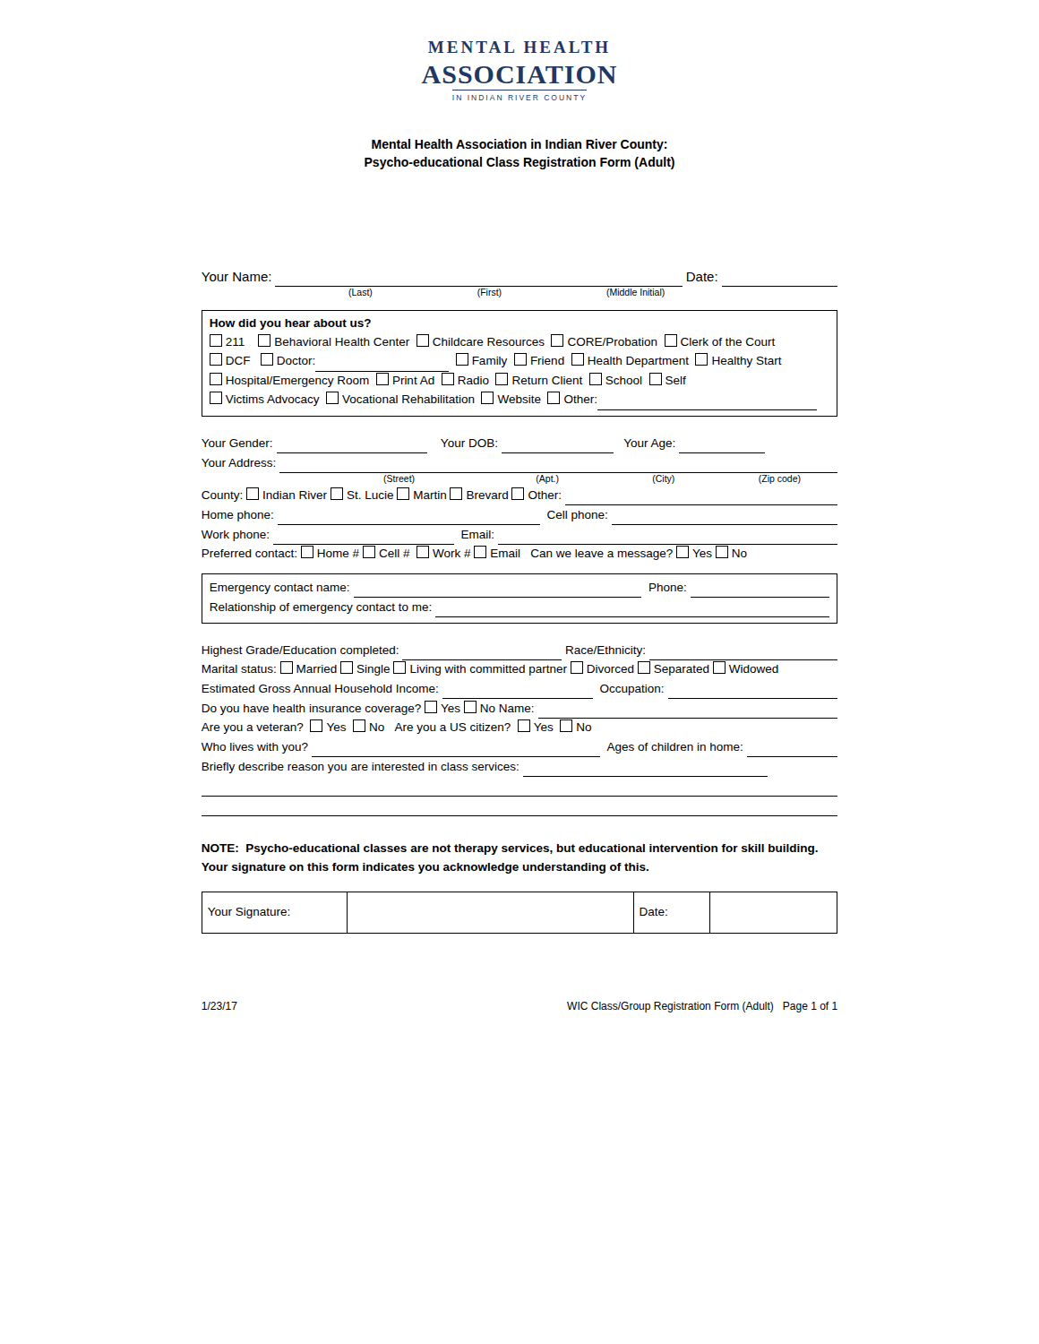MENTAL HEALTH
ASSOCIATION
IN INDIAN RIVER COUNTY
Mental Health Association in Indian River County:
Psycho-educational Class Registration Form (Adult)
Your Name: Date:
(Last) (First) (Middle Initial)
How did you hear about us?
211 Behavioral Health Center Childcare Resources CORE/Probation Clerk of the Court
DCF Doctor: Family Friend Health Department Healthy Start
Hospital/Emergency Room Print Ad Radio Return Client School Self
Victims Advocacy Vocational Rehabilitation Website Other:
Your Gender: Your DOB: Your Age:
Your Address:
(Street) (Apt.) (City) (Zip code)
County: Indian River St. Lucie Martin Brevard Other:
Home phone: Cell phone:
Work phone: Email:
Preferred contact: Home # Cell # Work # Email Can we leave a message? Yes No
Emergency contact name: Phone:
Relationship of emergency contact to me:
Highest Grade/Education completed: Race/Ethnicity:
Marital status: Married Single Living with committed partner Divorced Separated Widowed
Estimated Gross Annual Household Income: Occupation:
Do you have health insurance coverage? Yes No Name:
Are you a veteran? Yes No Are you a US citizen? Yes No
Who lives with you? Ages of children in home:
Briefly describe reason you are interested in class services:
NOTE: Psycho-educational classes are not therapy services, but educational intervention for skill building. Your signature on this form indicates you acknowledge understanding of this.
| Your Signature: | | Date: | |
1/23/17
WIC Class/Group Registration Form (Adult) Page 1 of 1